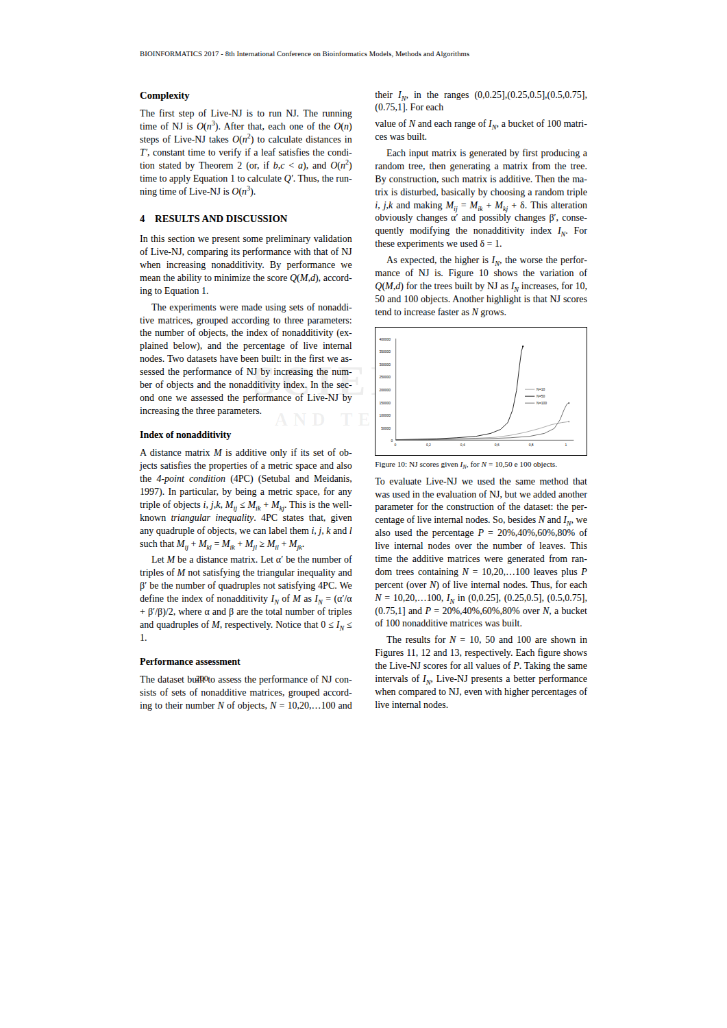SCIENCEAND TECHNO
BIOINFORMATICS 2017 - 8th International Conference on Bioinformatics Models, Methods and Algorithms
Complexity
The first step of Live-NJ is to run NJ. The running time of NJ is O(n3). After that, each one of the O(n) steps of Live-NJ takes O(n2) to calculate distances in T′, constant time to verify if a leaf satisfies the condition stated by Theorem 2 (or, if b,c < a), and O(n2) time to apply Equation 1 to calculate Q′. Thus, the running time of Live-NJ is O(n3).
4 RESULTS AND DISCUSSION
In this section we present some preliminary validation of Live-NJ, comparing its performance with that of NJ when increasing nonadditivity. By performance we mean the ability to minimize the score Q(M,d), according to Equation 1.
The experiments were made using sets of nonadditive matrices, grouped according to three parameters: the number of objects, the index of nonadditivity (explained below), and the percentage of live internal nodes. Two datasets have been built: in the first we assessed the performance of NJ by increasing the number of objects and the nonadditivity index. In the second one we assessed the performance of Live-NJ by increasing the three parameters.
Index of nonadditivity
A distance matrix M is additive only if its set of objects satisfies the properties of a metric space and also the 4-point condition (4PC) (Setubal and Meidanis, 1997). In particular, by being a metric space, for any triple of objects i, j,k, Mij ≤ Mik + Mkj. This is the well-known triangular inequality. 4PC states that, given any quadruple of objects, we can label them i, j, k and l such that Mij + Mkl = Mik + Mjl ≥ Mil + Mjk.
Let M be a distance matrix. Let α′ be the number of triples of M not satisfying the triangular inequality and β′ be the number of quadruples not satisfying 4PC. We define the index of nonadditivity IN of M as IN = (α′/α + β′/β)/2, where α and β are the total number of triples and quadruples of M, respectively. Notice that 0 ≤ IN ≤ 1.
Performance assessment
The dataset built to assess the performance of NJ consists of sets of nonadditive matrices, grouped according to their number N of objects, N = 10,20,…100 and their IN, in the ranges (0,0.25],(0.25,0.5],(0.5,0.75],(0.75,1]. For each
value of N and each range of IN, a bucket of 100 matrices was built.
Each input matrix is generated by first producing a random tree, then generating a matrix from the tree. By construction, such matrix is additive. Then the matrix is disturbed, basically by choosing a random triple i, j,k and making Mij = Mik + Mkj + δ. This alteration obviously changes α′ and possibly changes β′, consequently modifying the nonadditivity index IN. For these experiments we used δ = 1.
As expected, the higher is IN, the worse the performance of NJ is. Figure 10 shows the variation of Q(M,d) for the trees built by NJ as IN increases, for 10, 50 and 100 objects. Another highlight is that NJ scores tend to increase faster as N grows.
400000 350000 300000 250000 200000 150000 100000 50000 0 0 0,2 0,4 0,6 0,8 1 N=10 N=50 N=100
Figure 10: NJ scores given IN, for N = 10,50 e 100 objects.
To evaluate Live-NJ we used the same method that was used in the evaluation of NJ, but we added another parameter for the construction of the dataset: the percentage of live internal nodes. So, besides N and IN, we also used the percentage P = 20%,40%,60%,80% of live internal nodes over the number of leaves. This time the additive matrices were generated from random trees containing N = 10,20,…100 leaves plus P percent (over N) of live internal nodes. Thus, for each N = 10,20,…100, IN in (0,0.25], (0.25,0.5], (0.5,0.75], (0.75,1] and P = 20%,40%,60%,80% over N, a bucket of 100 nonadditive matrices was built.
The results for N = 10, 50 and 100 are shown in Figures 11, 12 and 13, respectively. Each figure shows the Live-NJ scores for all values of P. Taking the same intervals of IN, Live-NJ presents a better performance when compared to NJ, even with higher percentages of live internal nodes.
200